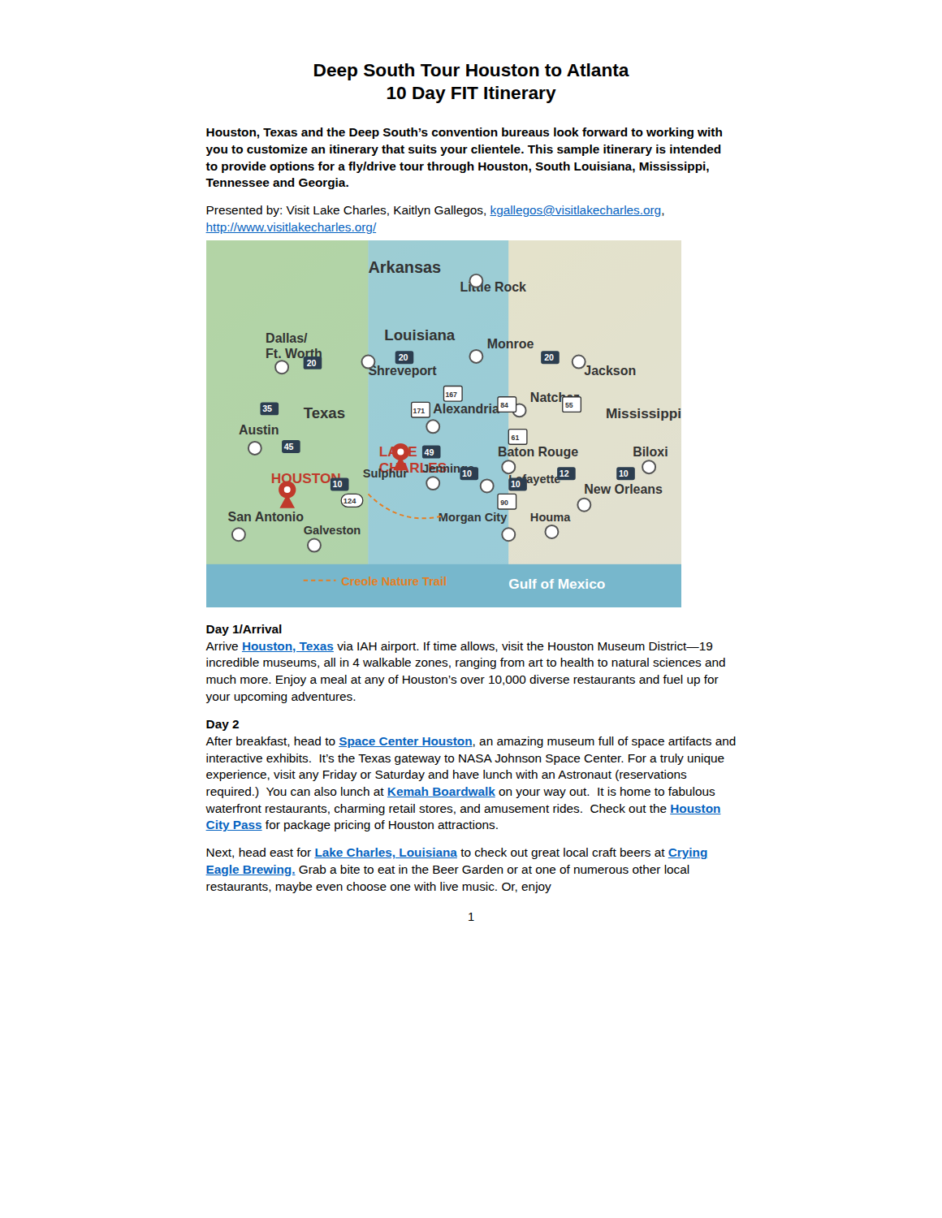Deep South Tour Houston to Atlanta10 Day FIT Itinerary
Houston, Texas and the Deep South’s convention bureaus look forward to working with you to customize an itinerary that suits your clientele. This sample itinerary is intended to provide options for a fly/drive tour through Houston, South Louisiana, Mississippi, Tennessee and Georgia.
Presented by: Visit Lake Charles, Kaitlyn Gallegos, kgallegos@visitlakecharles.org, http://www.visitlakecharles.org/
Day 1/Arrival
Arrive Houston, Texas via IAH airport. If time allows, visit the Houston Museum District—19 incredible museums, all in 4 walkable zones, ranging from art to health to natural sciences and much more. Enjoy a meal at any of Houston’s over 10,000 diverse restaurants and fuel up for your upcoming adventures.
Day 2
After breakfast, head to Space Center Houston, an amazing museum full of space artifacts and interactive exhibits. It’s the Texas gateway to NASA Johnson Space Center. For a truly unique experience, visit any Friday or Saturday and have lunch with an Astronaut (reservations required.) You can also lunch at Kemah Boardwalk on your way out. It is home to fabulous waterfront restaurants, charming retail stores, and amusement rides. Check out the Houston City Pass for package pricing of Houston attractions.
Next, head east for Lake Charles, Louisiana to check out great local craft beers at Crying Eagle Brewing. Grab a bite to eat in the Beer Garden or at one of numerous other local restaurants, maybe even choose one with live music. Or, enjoy
1